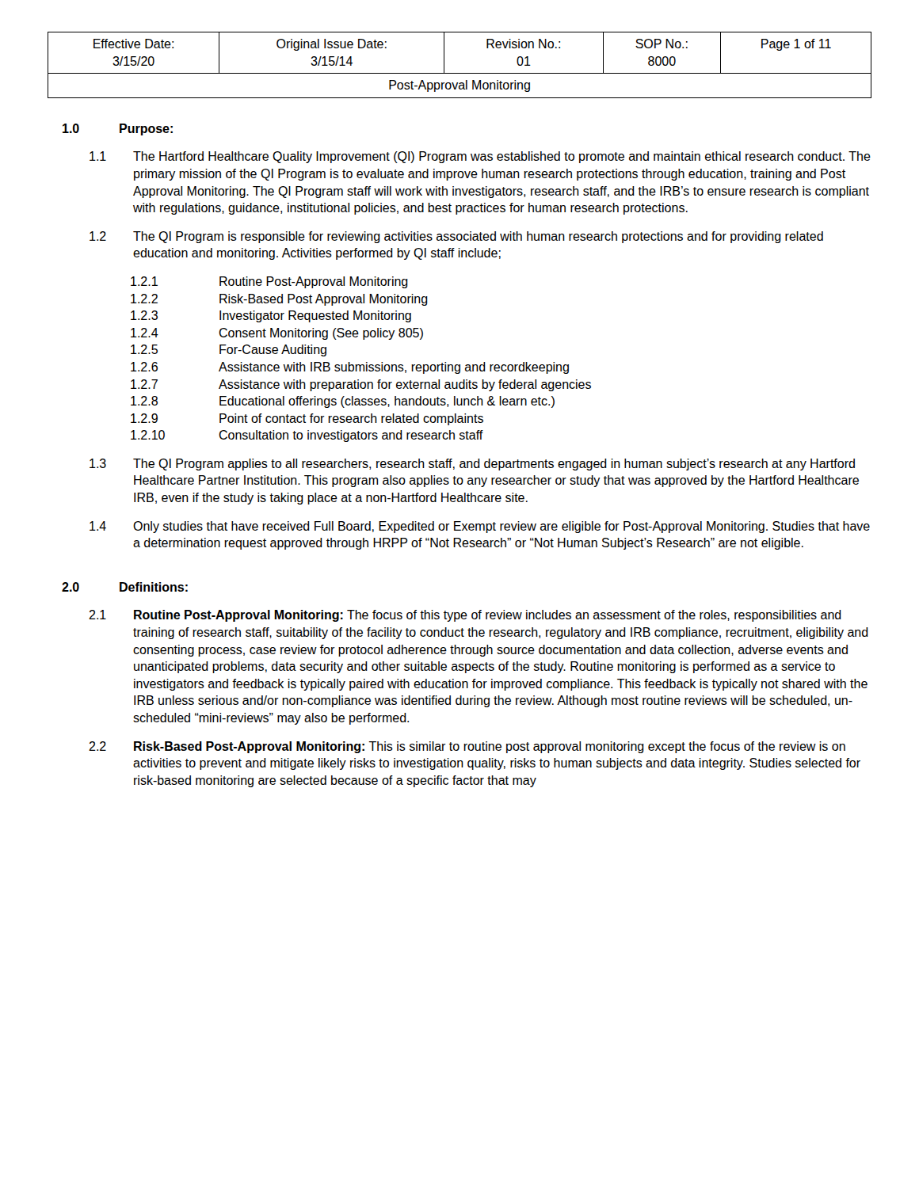| Effective Date: 3/15/20 | Original Issue Date: 3/15/14 | Revision No.: 01 | SOP No.: 8000 | Page 1 of 11 |
| Post-Approval Monitoring |
1.0
Purpose:
1.1
The Hartford Healthcare Quality Improvement (QI) Program was established to promote and maintain ethical research conduct. The primary mission of the QI Program is to evaluate and improve human research protections through education, training and Post Approval Monitoring. The QI Program staff will work with investigators, research staff, and the IRB’s to ensure research is compliant with regulations, guidance, institutional policies, and best practices for human research protections.
1.2
The QI Program is responsible for reviewing activities associated with human research protections and for providing related education and monitoring. Activities performed by QI staff include;
1.2.1
Routine Post-Approval Monitoring
1.2.2
Risk-Based Post Approval Monitoring
1.2.3
Investigator Requested Monitoring
1.2.4
Consent Monitoring (See policy 805)
1.2.5
For-Cause Auditing
1.2.6
Assistance with IRB submissions, reporting and recordkeeping
1.2.7
Assistance with preparation for external audits by federal agencies
1.2.8
Educational offerings (classes, handouts, lunch & learn etc.)
1.2.9
Point of contact for research related complaints
1.2.10
Consultation to investigators and research staff
1.3
The QI Program applies to all researchers, research staff, and departments engaged in human subject’s research at any Hartford Healthcare Partner Institution. This program also applies to any researcher or study that was approved by the Hartford Healthcare IRB, even if the study is taking place at a non-Hartford Healthcare site.
1.4
Only studies that have received Full Board, Expedited or Exempt review are eligible for Post-Approval Monitoring. Studies that have a determination request approved through HRPP of “Not Research” or “Not Human Subject’s Research” are not eligible.
2.0
Definitions:
2.1
Routine Post-Approval Monitoring: The focus of this type of review includes an assessment of the roles, responsibilities and training of research staff, suitability of the facility to conduct the research, regulatory and IRB compliance, recruitment, eligibility and consenting process, case review for protocol adherence through source documentation and data collection, adverse events and unanticipated problems, data security and other suitable aspects of the study. Routine monitoring is performed as a service to investigators and feedback is typically paired with education for improved compliance. This feedback is typically not shared with the IRB unless serious and/or non-compliance was identified during the review. Although most routine reviews will be scheduled, un-scheduled “mini-reviews” may also be performed.
2.2
Risk-Based Post-Approval Monitoring: This is similar to routine post approval monitoring except the focus of the review is on activities to prevent and mitigate likely risks to investigation quality, risks to human subjects and data integrity. Studies selected for risk-based monitoring are selected because of a specific factor that may